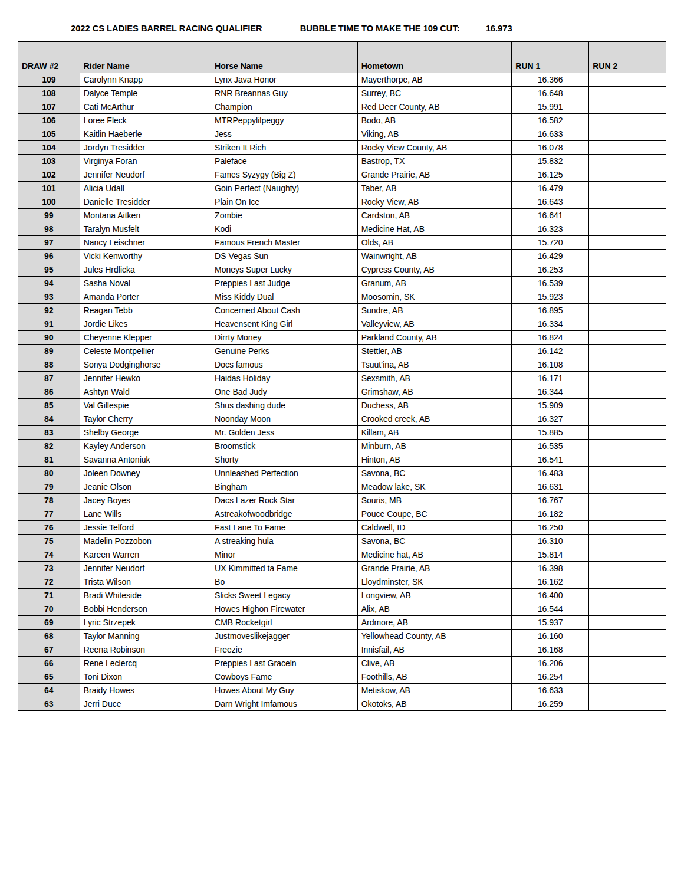2022 CS LADIES BARREL RACING QUALIFIER BUBBLE TIME TO MAKE THE 109 CUT: 16.973
| DRAW #2 | Rider Name | Horse Name | Hometown | RUN 1 | RUN 2 |
| --- | --- | --- | --- | --- | --- |
| 109 | Carolynn Knapp | Lynx Java Honor | Mayerthorpe, AB | 16.366 | |
| 108 | Dalyce Temple | RNR Breannas Guy | Surrey, BC | 16.648 | |
| 107 | Cati McArthur | Champion | Red Deer County, AB | 15.991 | |
| 106 | Loree Fleck | MTRPeppylilpeggy | Bodo, AB | 16.582 | |
| 105 | Kaitlin Haeberle | Jess | Viking, AB | 16.633 | |
| 104 | Jordyn Tresidder | Striken It Rich | Rocky View County, AB | 16.078 | |
| 103 | Virginya Foran | Paleface | Bastrop, TX | 15.832 | |
| 102 | Jennifer Neudorf | Fames Syzygy (Big Z) | Grande Prairie, AB | 16.125 | |
| 101 | Alicia Udall | Goin Perfect (Naughty) | Taber, AB | 16.479 | |
| 100 | Danielle Tresidder | Plain On Ice | Rocky View, AB | 16.643 | |
| 99 | Montana Aitken | Zombie | Cardston, AB | 16.641 | |
| 98 | Taralyn Musfelt | Kodi | Medicine Hat, AB | 16.323 | |
| 97 | Nancy Leischner | Famous French Master | Olds, AB | 15.720 | |
| 96 | Vicki Kenworthy | DS Vegas Sun | Wainwright, AB | 16.429 | |
| 95 | Jules Hrdlicka | Moneys Super Lucky | Cypress County, AB | 16.253 | |
| 94 | Sasha Noval | Preppies Last Judge | Granum, AB | 16.539 | |
| 93 | Amanda Porter | Miss Kiddy Dual | Moosomin, SK | 15.923 | |
| 92 | Reagan Tebb | Concerned About Cash | Sundre, AB | 16.895 | |
| 91 | Jordie Likes | Heavensent King Girl | Valleyview, AB | 16.334 | |
| 90 | Cheyenne Klepper | Dirrty Money | Parkland County, AB | 16.824 | |
| 89 | Celeste Montpellier | Genuine Perks | Stettler, AB | 16.142 | |
| 88 | Sonya Dodginghorse | Docs famous | Tsuut’ina, AB | 16.108 | |
| 87 | Jennifer Hewko | Haidas Holiday | Sexsmith, AB | 16.171 | |
| 86 | Ashtyn Wald | One Bad Judy | Grimshaw, AB | 16.344 | |
| 85 | Val Gillespie | Shus dashing dude | Duchess, AB | 15.909 | |
| 84 | Taylor Cherry | Noonday Moon | Crooked creek, AB | 16.327 | |
| 83 | Shelby George | Mr. Golden Jess | Killam, AB | 15.885 | |
| 82 | Kayley Anderson | Broomstick | Minburn, AB | 16.535 | |
| 81 | Savanna Antoniuk | Shorty | Hinton, AB | 16.541 | |
| 80 | Joleen Downey | Unnleashed Perfection | Savona, BC | 16.483 | |
| 79 | Jeanie Olson | Bingham | Meadow lake, SK | 16.631 | |
| 78 | Jacey Boyes | Dacs Lazer Rock Star | Souris, MB | 16.767 | |
| 77 | Lane Wills | Astreakofwoodbridge | Pouce Coupe, BC | 16.182 | |
| 76 | Jessie Telford | Fast Lane To Fame | Caldwell, ID | 16.250 | |
| 75 | Madelin Pozzobon | A streaking hula | Savona, BC | 16.310 | |
| 74 | Kareen Warren | Minor | Medicine hat, AB | 15.814 | |
| 73 | Jennifer Neudorf | UX Kimmitted ta Fame | Grande Prairie, AB | 16.398 | |
| 72 | Trista Wilson | Bo | Lloydminster, SK | 16.162 | |
| 71 | Bradi Whiteside | Slicks Sweet Legacy | Longview, AB | 16.400 | |
| 70 | Bobbi Henderson | Howes Highon Firewater | Alix, AB | 16.544 | |
| 69 | Lyric Strzepek | CMB Rocketgirl | Ardmore, AB | 15.937 | |
| 68 | Taylor Manning | Justmoveslikejagger | Yellowhead County, AB | 16.160 | |
| 67 | Reena Robinson | Freezie | Innisfail, AB | 16.168 | |
| 66 | Rene Leclercq | Preppies Last Graceln | Clive, AB | 16.206 | |
| 65 | Toni Dixon | Cowboys Fame | Foothills, AB | 16.254 | |
| 64 | Braidy Howes | Howes About My Guy | Metiskow, AB | 16.633 | |
| 63 | Jerri Duce | Darn Wright Imfamous | Okotoks, AB | 16.259 | |